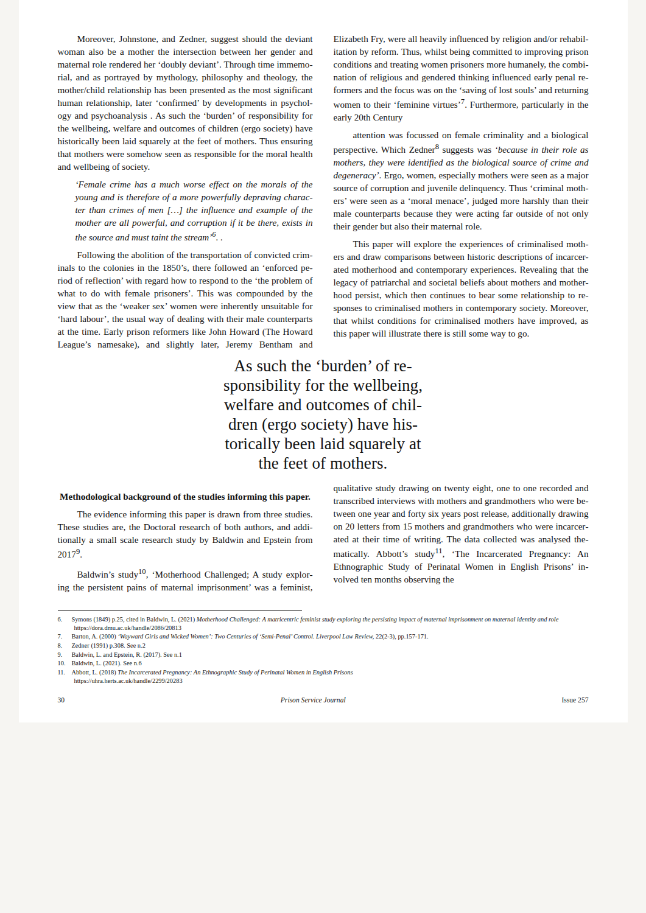Moreover, Johnstone, and Zedner, suggest should the deviant woman also be a mother the intersection between her gender and maternal role rendered her ‘doubly deviant’. Through time immemorial, and as portrayed by mythology, philosophy and theology, the mother/child relationship has been presented as the most significant human relationship, later ‘confirmed’ by developments in psychology and psychoanalysis . As such the ‘burden’ of responsibility for the wellbeing, welfare and outcomes of children (ergo society) have historically been laid squarely at the feet of mothers. Thus ensuring that mothers were somehow seen as responsible for the moral health and wellbeing of society.
‘Female crime has a much worse effect on the morals of the young and is therefore of a more powerfully depraving character than crimes of men […] the influence and example of the mother are all powerful, and corruption if it be there, exists in the source and must taint the stream’6. .
Following the abolition of the transportation of convicted criminals to the colonies in the 1850’s, there followed an ‘enforced period of reflection’ with regard how to respond to the ‘the problem of what to do with female prisoners’. This was compounded by the view that as the ‘weaker sex’ women were inherently unsuitable for ‘hard labour’, the usual way of dealing with their male counterparts at the time. Early prison reformers like John Howard (The Howard League’s namesake), and slightly later, Jeremy Bentham and Elizabeth Fry, were all heavily influenced by religion and/or rehabilitation by reform. Thus, whilst being committed to improving prison conditions and treating women prisoners more humanely, the combination of religious and gendered thinking influenced early penal reformers and the focus was on the ‘saving of lost souls’ and returning women to their ‘feminine virtues’7. Furthermore, particularly in the early 20th Century
attention was focussed on female criminality and a biological perspective. Which Zedner8 suggests was ‘because in their role as mothers, they were identified as the biological source of crime and degeneracy’. Ergo, women, especially mothers were seen as a major source of corruption and juvenile delinquency. Thus ‘criminal mothers’ were seen as a ‘moral menace’, judged more harshly than their male counterparts because they were acting far outside of not only their gender but also their maternal role.
This paper will explore the experiences of criminalised mothers and draw comparisons between historic descriptions of incarcerated motherhood and contemporary experiences. Revealing that the legacy of patriarchal and societal beliefs about mothers and motherhood persist, which then continues to bear some relationship to responses to criminalised mothers in contemporary society. Moreover, that whilst conditions for criminalised mothers have improved, as this paper will illustrate there is still some way to go.
As such the ‘burden’ of responsibility for the wellbeing, welfare and outcomes of children (ergo society) have historically been laid squarely at the feet of mothers.
Methodological background of the studies informing this paper.
The evidence informing this paper is drawn from three studies. These studies are, the Doctoral research of both authors, and additionally a small scale research study by Baldwin and Epstein from 20179.
Baldwin’s study10, ‘Motherhood Challenged; A study exploring the persistent pains of maternal imprisonment’ was a feminist, qualitative study drawing on twenty eight, one to one recorded and transcribed interviews with mothers and grandmothers who were between one year and forty six years post release, additionally drawing on 20 letters from 15 mothers and grandmothers who were incarcerated at their time of writing. The data collected was analysed thematically. Abbott’s study11, ‘The Incarcerated Pregnancy: An Ethnographic Study of Perinatal Women in English Prisons’ involved ten months observing the
6. Symons (1849) p.25, cited in Baldwin, L. (2021) Motherhood Challenged: A matricentric feminist study exploring the persisting impact of maternal imprisonment on maternal identity and role https://dora.dmu.ac.uk/handle/2086/20813
7. Barton, A. (2000) ‘Wayward Girls and Wicked Women’: Two Centuries of ‘Semi-Penal’ Control. Liverpool Law Review, 22(2-3), pp.157-171.
8. Zedner (1991) p.308. See n.2
9. Baldwin, L. and Epstein, R. (2017). See n.1
10. Baldwin, L. (2021). See n.6
11. Abbott, L. (2018) The Incarcerated Pregnancy: An Ethnographic Study of Perinatal Women in English Prisons
https://uhra.herts.ac.uk/handle/2299/20283
30
Prison Service Journal
Issue 257